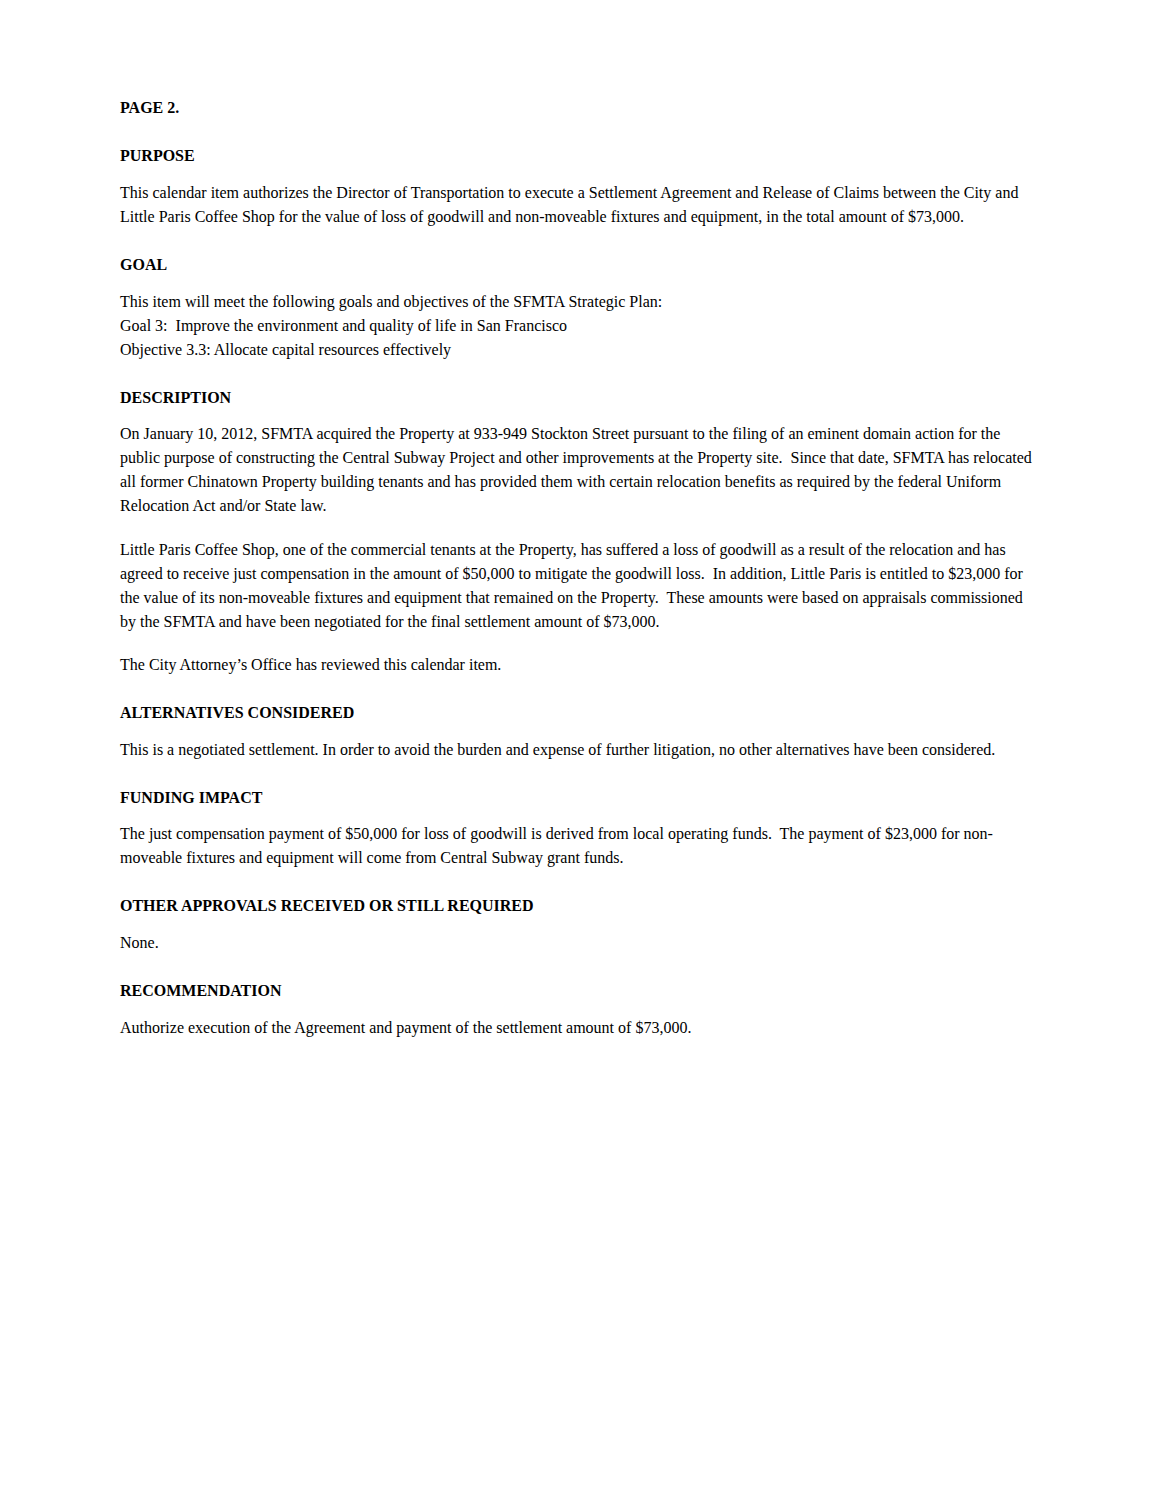PAGE 2.
PURPOSE
This calendar item authorizes the Director of Transportation to execute a Settlement Agreement and Release of Claims between the City and Little Paris Coffee Shop for the value of loss of goodwill and non-moveable fixtures and equipment, in the total amount of $73,000.
GOAL
This item will meet the following goals and objectives of the SFMTA Strategic Plan:
Goal 3: Improve the environment and quality of life in San Francisco
Objective 3.3: Allocate capital resources effectively
DESCRIPTION
On January 10, 2012, SFMTA acquired the Property at 933-949 Stockton Street pursuant to the filing of an eminent domain action for the public purpose of constructing the Central Subway Project and other improvements at the Property site. Since that date, SFMTA has relocated all former Chinatown Property building tenants and has provided them with certain relocation benefits as required by the federal Uniform Relocation Act and/or State law.
Little Paris Coffee Shop, one of the commercial tenants at the Property, has suffered a loss of goodwill as a result of the relocation and has agreed to receive just compensation in the amount of $50,000 to mitigate the goodwill loss. In addition, Little Paris is entitled to $23,000 for the value of its non-moveable fixtures and equipment that remained on the Property. These amounts were based on appraisals commissioned by the SFMTA and have been negotiated for the final settlement amount of $73,000.
The City Attorney’s Office has reviewed this calendar item.
ALTERNATIVES CONSIDERED
This is a negotiated settlement. In order to avoid the burden and expense of further litigation, no other alternatives have been considered.
FUNDING IMPACT
The just compensation payment of $50,000 for loss of goodwill is derived from local operating funds. The payment of $23,000 for non-moveable fixtures and equipment will come from Central Subway grant funds.
OTHER APPROVALS RECEIVED OR STILL REQUIRED
None.
RECOMMENDATION
Authorize execution of the Agreement and payment of the settlement amount of $73,000.